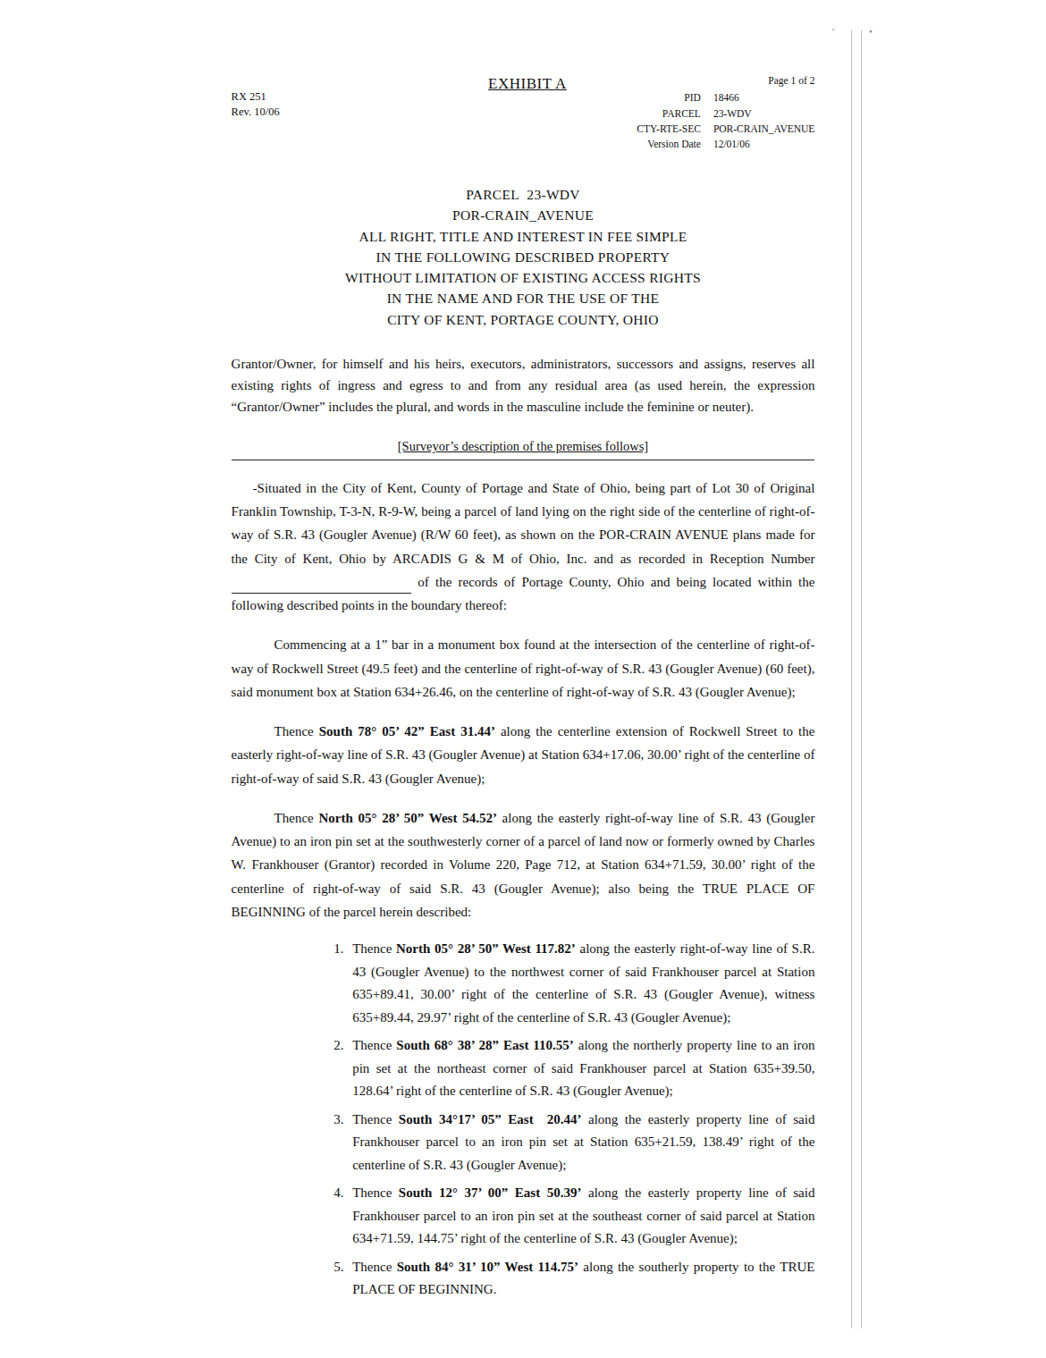’ •
RX 251
Rev. 10/06
EXHIBIT A
Page 1 of 2
| PID | 18466 |
| PARCEL | 23-WDV |
| CTY-RTE-SEC | POR-CRAIN_AVENUE |
| Version Date | 12/01/06 |
PARCEL 23-WDV
POR-CRAIN_AVENUE
ALL RIGHT, TITLE AND INTEREST IN FEE SIMPLE
IN THE FOLLOWING DESCRIBED PROPERTY
WITHOUT LIMITATION OF EXISTING ACCESS RIGHTS
IN THE NAME AND FOR THE USE OF THE
CITY OF KENT, PORTAGE COUNTY, OHIO
Grantor/Owner, for himself and his heirs, executors, administrators, successors and assigns, reserves all existing rights of ingress and egress to and from any residual area (as used herein, the expression “Grantor/Owner” includes the plural, and words in the masculine include the feminine or neuter).
[Surveyor’s description of the premises follows]
-Situated in the City of Kent, County of Portage and State of Ohio, being part of Lot 30 of Original Franklin Township, T-3-N, R-9-W, being a parcel of land lying on the right side of the centerline of right-of-way of S.R. 43 (Gougler Avenue) (R/W 60 feet), as shown on the POR-CRAIN AVENUE plans made for the City of Kent, Ohio by ARCADIS G & M of Ohio, Inc. and as recorded in Reception Number of the records of Portage County, Ohio and being located within the following described points in the boundary thereof:
Commencing at a 1” bar in a monument box found at the intersection of the centerline of right-of-way of Rockwell Street (49.5 feet) and the centerline of right-of-way of S.R. 43 (Gougler Avenue) (60 feet), said monument box at Station 634+26.46, on the centerline of right-of-way of S.R. 43 (Gougler Avenue);
Thence South 78° 05’ 42” East 31.44’ along the centerline extension of Rockwell Street to the easterly right-of-way line of S.R. 43 (Gougler Avenue) at Station 634+17.06, 30.00’ right of the centerline of right-of-way of said S.R. 43 (Gougler Avenue);
Thence North 05° 28’ 50” West 54.52’ along the easterly right-of-way line of S.R. 43 (Gougler Avenue) to an iron pin set at the southwesterly corner of a parcel of land now or formerly owned by Charles W. Frankhouser (Grantor) recorded in Volume 220, Page 712, at Station 634+71.59, 30.00’ right of the centerline of right-of-way of said S.R. 43 (Gougler Avenue); also being the TRUE PLACE OF BEGINNING of the parcel herein described:
Thence North 05° 28’ 50” West 117.82’ along the easterly right-of-way line of S.R. 43 (Gougler Avenue) to the northwest corner of said Frankhouser parcel at Station 635+89.41, 30.00’ right of the centerline of S.R. 43 (Gougler Avenue), witness 635+89.44, 29.97’ right of the centerline of S.R. 43 (Gougler Avenue);
Thence South 68° 38’ 28” East 110.55’ along the northerly property line to an iron pin set at the northeast corner of said Frankhouser parcel at Station 635+39.50, 128.64’ right of the centerline of S.R. 43 (Gougler Avenue);
Thence South 34°17’ 05” East 20.44’ along the easterly property line of said Frankhouser parcel to an iron pin set at Station 635+21.59, 138.49’ right of the centerline of S.R. 43 (Gougler Avenue);
Thence South 12° 37’ 00” East 50.39’ along the easterly property line of said Frankhouser parcel to an iron pin set at the southeast corner of said parcel at Station 634+71.59, 144.75’ right of the centerline of S.R. 43 (Gougler Avenue);
Thence South 84° 31’ 10” West 114.75’ along the southerly property to the TRUE PLACE OF BEGINNING.